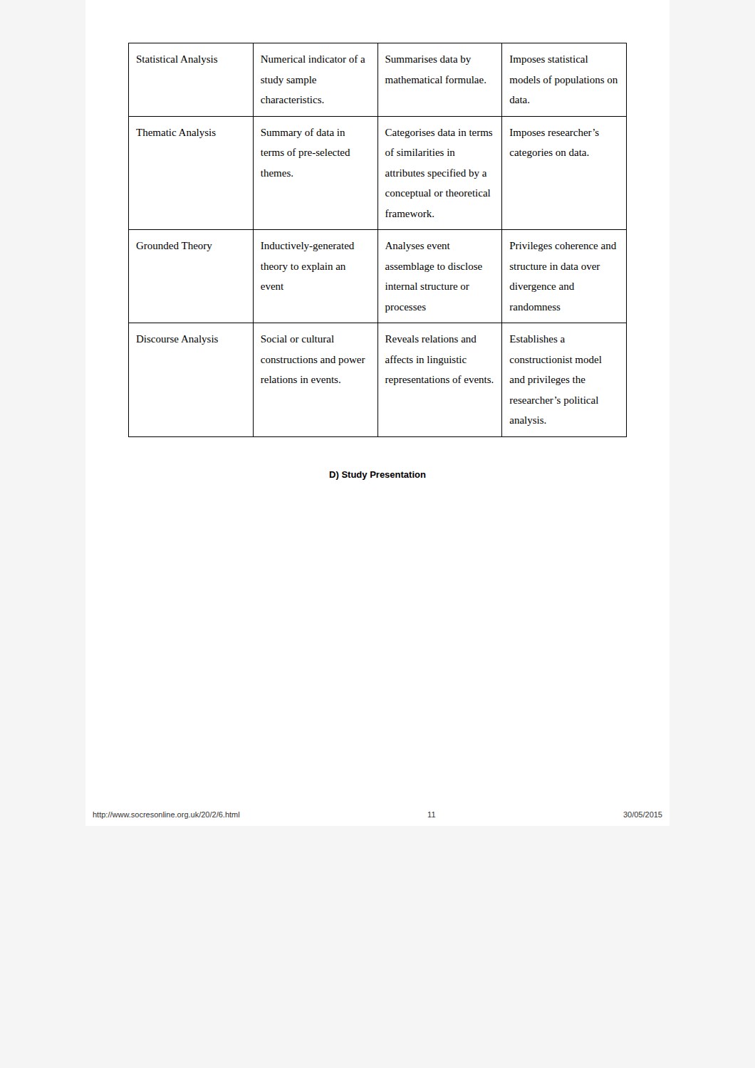| Statistical Analysis | Numerical indicator of a study sample characteristics. | Summarises data by mathematical formulae. | Imposes statistical models of populations on data. |
| Thematic Analysis | Summary of data in terms of pre-selected themes. | Categorises data in terms of similarities in attributes specified by a conceptual or theoretical framework. | Imposes researcher’s categories on data. |
| Grounded Theory | Inductively-generated theory to explain an event | Analyses event assemblage to disclose internal structure or processes | Privileges coherence and structure in data over divergence and randomness |
| Discourse Analysis | Social or cultural constructions and power relations in events. | Reveals relations and affects in linguistic representations of events. | Establishes a constructionist model and privileges the researcher’s political analysis. |
D) Study Presentation
http://www.socresonline.org.uk/20/2/6.html 11 30/05/2015